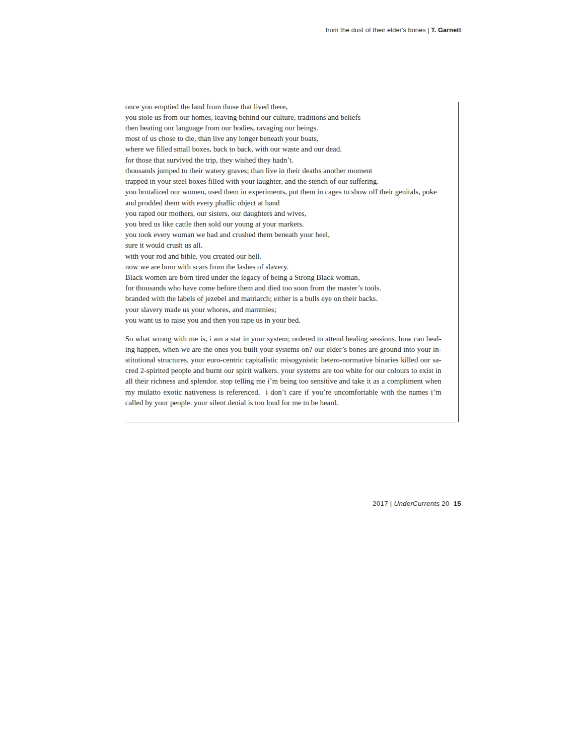from the dust of their elder's bones | T. Garnett
once you emptied the land from those that lived there,
you stole us from our homes, leaving behind our culture, traditions and beliefs
then beating our language from our bodies, ravaging our beings.
most of us chose to die, than live any longer beneath your boats,
where we filled small boxes, back to back, with our waste and our dead.
for those that survived the trip, they wished they hadn’t.
thousands jumped to their watery graves; than live in their deaths another moment
trapped in your steel boxes filled with your laughter, and the stench of our suffering.
you brutalized our women, used them in experiments, put them in cages to show off their genitals, poke
and prodded them with every phallic object at hand
you raped our mothers, our sisters, our daughters and wives,
you bred us like cattle then sold our young at your markets.
you took every woman we had and crushed them beneath your heel,
sure it would crush us all.
with your rod and bible, you created our hell.
now we are born with scars from the lashes of slavery.
Black women are born tired under the legacy of being a Strong Black woman,
for thousands who have come before them and died too soon from the master’s tools.
branded with the labels of jezebel and matriarch; either is a bulls eye on their backs.
your slavery made us your whores, and mammies;
you want us to raise you and then you rape us in your bed.
So what wrong with me is, i am a stat in your system; ordered to attend healing sessions. how can healing happen, when we are the ones you built your systems on? our elder’s bones are ground into your institutional structures. your euro-centric capitalistic misogynistic hetero-normative binaries killed our sacred 2-spirited people and burnt our spirit walkers. your systems are too white for our colours to exist in all their richness and splendor. stop telling me i’m being too sensitive and take it as a compliment when my mulatto exotic nativeness is referenced. i don’t care if you’re uncomfortable with the names i’m called by your people. your silent denial is too loud for me to be heard.
2017 | UnderCurrents 20 15